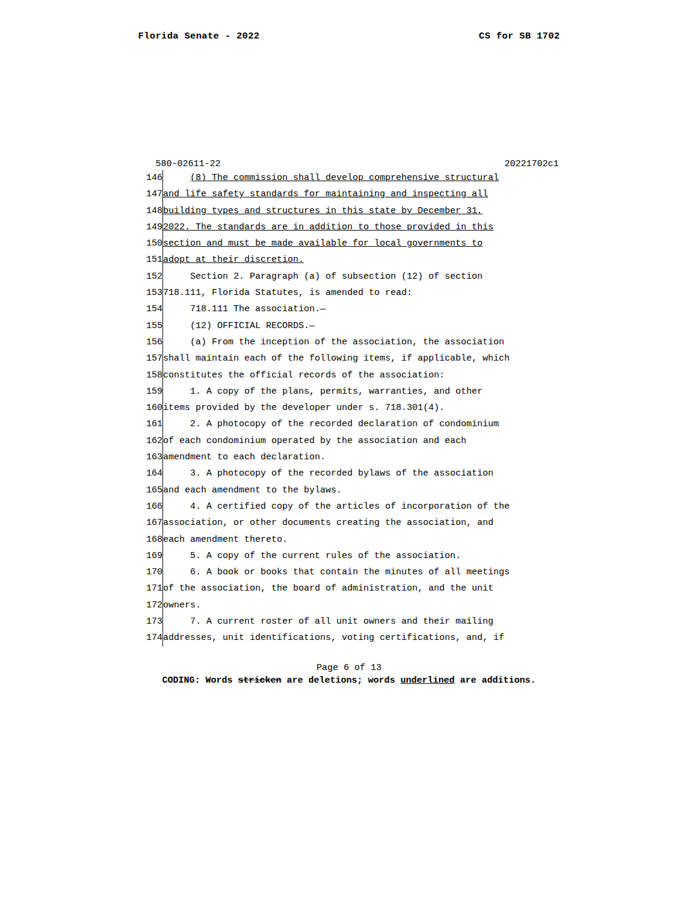Florida Senate - 2022
CS for SB 1702
580-02611-22
20221702c1
| 146 | (8) The commission shall develop comprehensive structural |
| 147 | and life safety standards for maintaining and inspecting all |
| 148 | building types and structures in this state by December 31, |
| 149 | 2022. The standards are in addition to those provided in this |
| 150 | section and must be made available for local governments to |
| 151 | adopt at their discretion. |
| 152 | Section 2. Paragraph (a) of subsection (12) of section |
| 153 | 718.111, Florida Statutes, is amended to read: |
| 154 | 718.111 The association.— |
| 155 | (12) OFFICIAL RECORDS.— |
| 156 | (a) From the inception of the association, the association |
| 157 | shall maintain each of the following items, if applicable, which |
| 158 | constitutes the official records of the association: |
| 159 | 1. A copy of the plans, permits, warranties, and other |
| 160 | items provided by the developer under s. 718.301(4). |
| 161 | 2. A photocopy of the recorded declaration of condominium |
| 162 | of each condominium operated by the association and each |
| 163 | amendment to each declaration. |
| 164 | 3. A photocopy of the recorded bylaws of the association |
| 165 | and each amendment to the bylaws. |
| 166 | 4. A certified copy of the articles of incorporation of the |
| 167 | association, or other documents creating the association, and |
| 168 | each amendment thereto. |
| 169 | 5. A copy of the current rules of the association. |
| 170 | 6. A book or books that contain the minutes of all meetings |
| 171 | of the association, the board of administration, and the unit |
| 172 | owners. |
| 173 | 7. A current roster of all unit owners and their mailing |
| 174 | addresses, unit identifications, voting certifications, and, if |
Page 6 of 13
CODING: Words stricken are deletions; words underlined are additions.